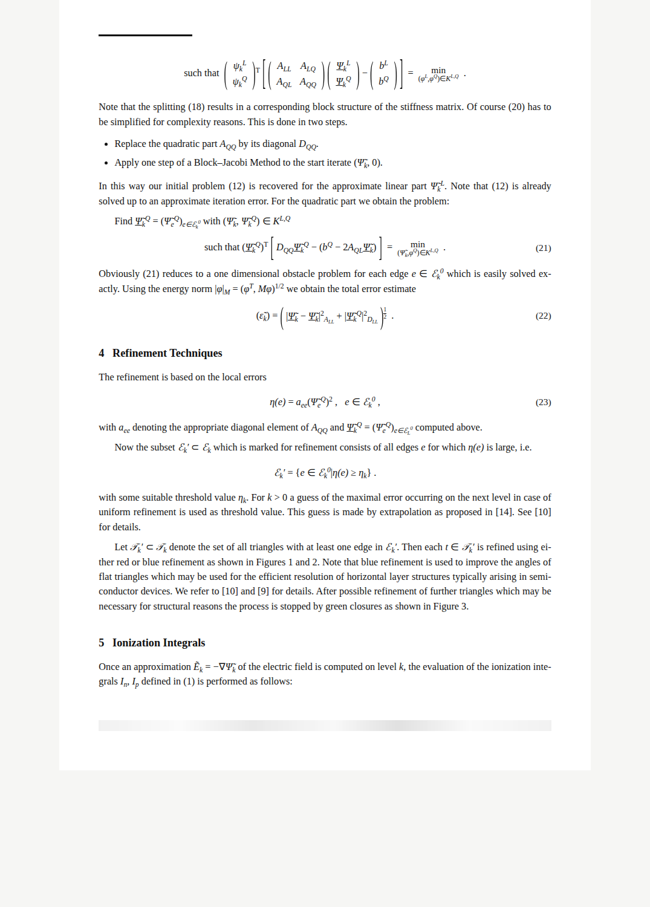such that (
| ψ k L |
| ψ k Q |
)T [ (
| A LL | A LQ |
| A QL | A QQ |
) (
| Ψ k L |
| Ψ k Q |
) − (
| b L |
| b Q |
) ] = min(φL,φQ)∈KL,Q .
Note that the splitting (18) results in a corresponding block structure of the stiffness matrix. Of course (20) has to be simplified for complexity reasons. This is done in two steps.
Replace the quadratic part AQQ by its diagonal DQQ.
Apply one step of a Block–Jacobi Method to the start iterate (Ψ̃k, 0).
In this way our initial problem (12) is recovered for the approximate linear part Ψ̃kL. Note that (12) is already solved up to an approximate iteration error. For the quadratic part we obtain the problem:
Find Ψ̃kQ = (Ψ̃eQ)e∈ℰk0 with (Ψ̃k, Ψ̃kQ) ∈ KL,Q
such that (Ψ̃kQ)T [ DQQΨ̃kQ − (bQ − 2AQLΨ̃k) ] = min(Ψ̃k,φQ)∈KL,Q . (21)
Obviously (21) reduces to a one dimensional obstacle problem for each edge e ∈ ℰk0 which is easily solved exactly. Using the energy norm |φ|M = (φT, Mφ)1/2 we obtain the total error estimate
(ε̃k) = ( |Ψ̃k − Ψ̃k|2ALL + |Ψ̃kQ|2DLL )12 . (22)
4 Refinement Techniques
The refinement is based on the local errors
η(e) = aee(Ψ̃eQ)2 , e ∈ ℰk0 , (23)
with aee denoting the appropriate diagonal element of AQQ and Ψ̃kQ = (Ψ̃eQ)e∈ℰL0 computed above.
Now the subset ℰk′ ⊂ ℰk which is marked for refinement consists of all edges e for which η(e) is large, i.e.
ℰk′ = {e ∈ ℰk0|η(e) ≥ ηk} .
with some suitable threshold value ηk. For k > 0 a guess of the maximal error occurring on the next level in case of uniform refinement is used as threshold value. This guess is made by extrapolation as proposed in [14]. See [10] for details.
Let 𝒯k′ ⊂ 𝒯k denote the set of all triangles with at least one edge in ℰk′. Then each t ∈ 𝒯k′ is refined using either red or blue refinement as shown in Figures 1 and 2. Note that blue refinement is used to improve the angles of flat triangles which may be used for the efficient resolution of horizontal layer structures typically arising in semiconductor devices. We refer to [10] and [9] for details. After possible refinement of further triangles which may be necessary for structural reasons the process is stopped by green closures as shown in Figure 3.
5 Ionization Integrals
Once an approximation Ẽk = −∇Ψ̃k of the electric field is computed on level k, the evaluation of the ionization integrals In, Ip defined in (1) is performed as follows: